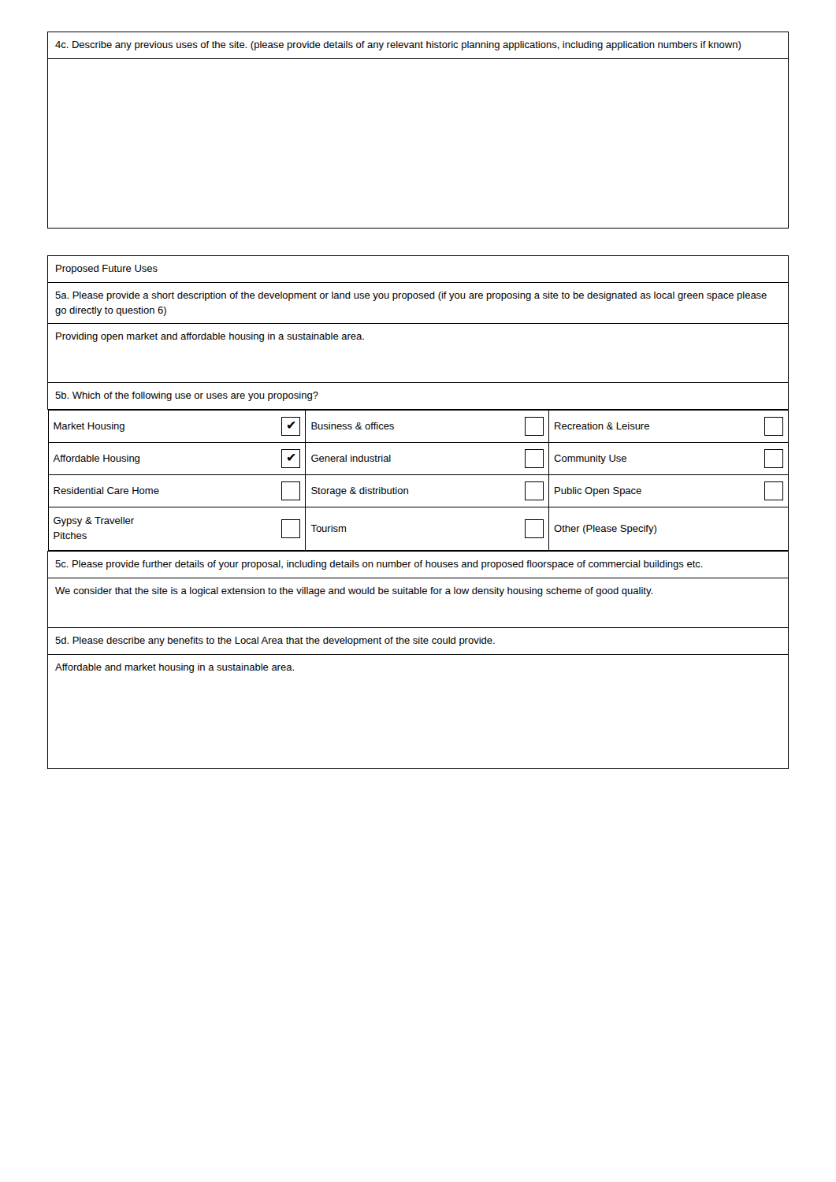| 4c. Describe any previous uses of the site. (please provide details of any relevant historic planning applications, including application numbers if known) |
| Proposed Future Uses |
| 5a. Please provide a short description of the development or land use you proposed (if you are proposing a site to be designated as local green space please go directly to question 6) |
| Providing open market and affordable housing in a sustainable area. |
| 5b. Which of the following use or uses are you proposing? |
| / Market Housing ✔ / Business & offices / Recreation & Leisure / / Affordable Housing ✔ / General industrial / Community Use / / Residential Care Home / Storage & distribution / Public Open Space / / Gypsy & Traveller Pitches / Tourism / Other (Please Specify) / |
| 5c. Please provide further details of your proposal, including details on number of houses and proposed floorspace of commercial buildings etc. |
| We consider that the site is a logical extension to the village and would be suitable for a low density housing scheme of good quality. |
| 5d. Please describe any benefits to the Local Area that the development of the site could provide. |
| Affordable and market housing in a sustainable area. |